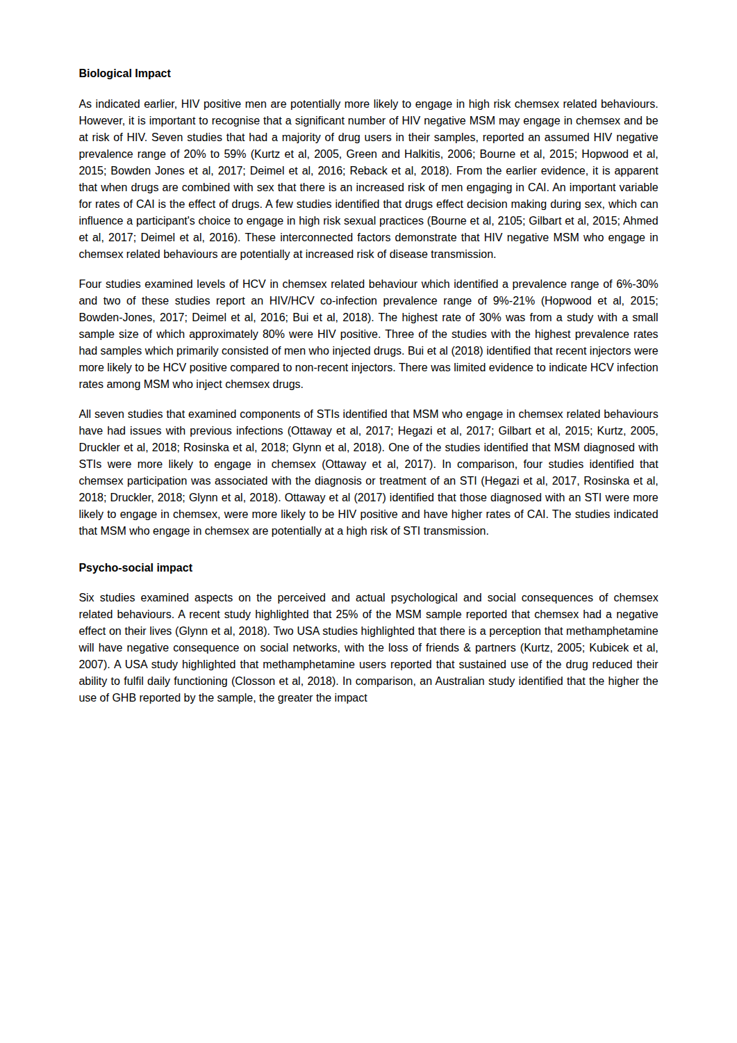Biological Impact
As indicated earlier, HIV positive men are potentially more likely to engage in high risk chemsex related behaviours. However, it is important to recognise that a significant number of HIV negative MSM may engage in chemsex and be at risk of HIV. Seven studies that had a majority of drug users in their samples, reported an assumed HIV negative prevalence range of 20% to 59% (Kurtz et al, 2005, Green and Halkitis, 2006; Bourne et al, 2015; Hopwood et al, 2015; Bowden Jones et al, 2017; Deimel et al, 2016; Reback et al, 2018). From the earlier evidence, it is apparent that when drugs are combined with sex that there is an increased risk of men engaging in CAI. An important variable for rates of CAI is the effect of drugs. A few studies identified that drugs effect decision making during sex, which can influence a participant's choice to engage in high risk sexual practices (Bourne et al, 2105; Gilbart et al, 2015; Ahmed et al, 2017; Deimel et al, 2016). These interconnected factors demonstrate that HIV negative MSM who engage in chemsex related behaviours are potentially at increased risk of disease transmission.
Four studies examined levels of HCV in chemsex related behaviour which identified a prevalence range of 6%-30% and two of these studies report an HIV/HCV co-infection prevalence range of 9%-21% (Hopwood et al, 2015; Bowden-Jones, 2017; Deimel et al, 2016; Bui et al, 2018). The highest rate of 30% was from a study with a small sample size of which approximately 80% were HIV positive. Three of the studies with the highest prevalence rates had samples which primarily consisted of men who injected drugs. Bui et al (2018) identified that recent injectors were more likely to be HCV positive compared to non-recent injectors. There was limited evidence to indicate HCV infection rates among MSM who inject chemsex drugs.
All seven studies that examined components of STIs identified that MSM who engage in chemsex related behaviours have had issues with previous infections (Ottaway et al, 2017; Hegazi et al, 2017; Gilbart et al, 2015; Kurtz, 2005, Druckler et al, 2018; Rosinska et al, 2018; Glynn et al, 2018). One of the studies identified that MSM diagnosed with STIs were more likely to engage in chemsex (Ottaway et al, 2017). In comparison, four studies identified that chemsex participation was associated with the diagnosis or treatment of an STI (Hegazi et al, 2017, Rosinska et al, 2018; Druckler, 2018; Glynn et al, 2018). Ottaway et al (2017) identified that those diagnosed with an STI were more likely to engage in chemsex, were more likely to be HIV positive and have higher rates of CAI. The studies indicated that MSM who engage in chemsex are potentially at a high risk of STI transmission.
Psycho-social impact
Six studies examined aspects on the perceived and actual psychological and social consequences of chemsex related behaviours. A recent study highlighted that 25% of the MSM sample reported that chemsex had a negative effect on their lives (Glynn et al, 2018). Two USA studies highlighted that there is a perception that methamphetamine will have negative consequence on social networks, with the loss of friends & partners (Kurtz, 2005; Kubicek et al, 2007). A USA study highlighted that methamphetamine users reported that sustained use of the drug reduced their ability to fulfil daily functioning (Closson et al, 2018). In comparison, an Australian study identified that the higher the use of GHB reported by the sample, the greater the impact